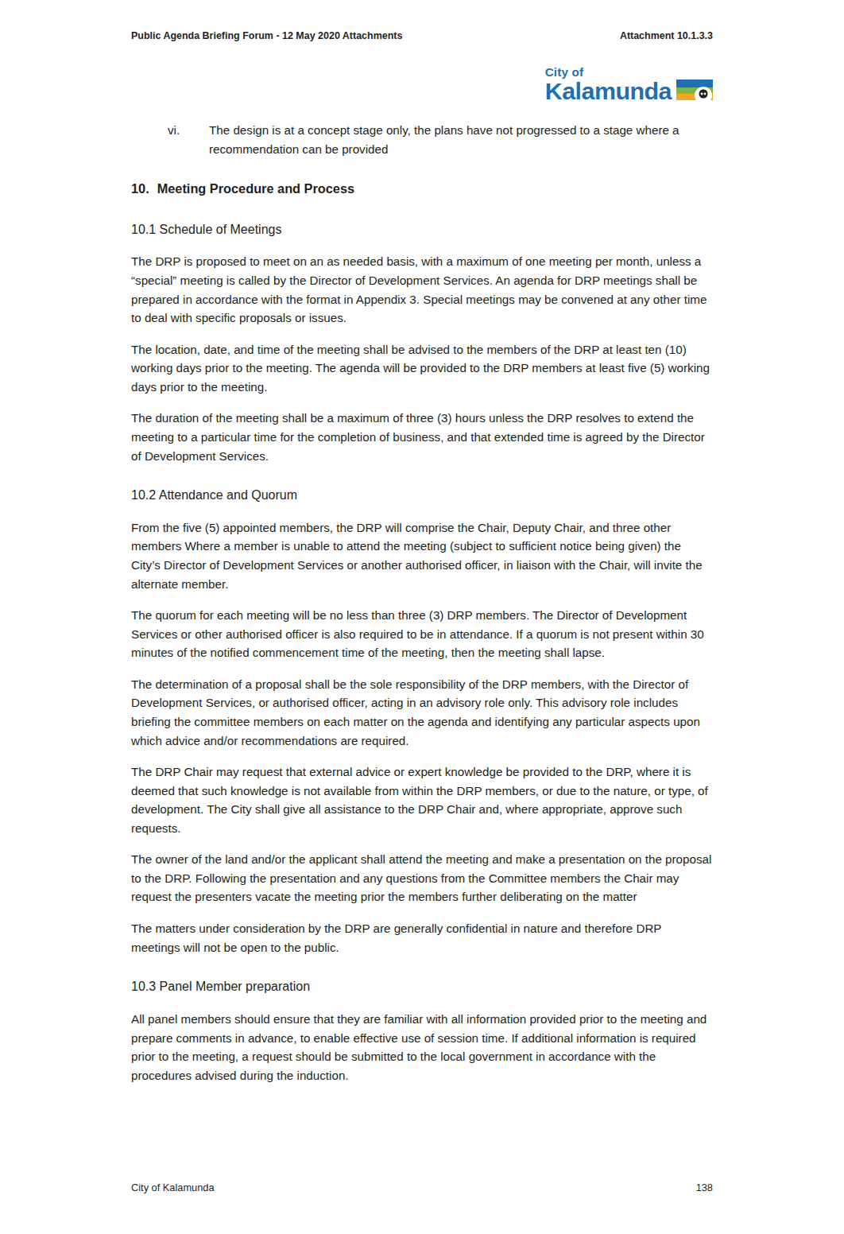Public Agenda Briefing Forum - 12 May 2020 Attachments Attachment 10.1.3.3
City of
Kalamunda
vi. The design is at a concept stage only, the plans have not progressed to a stage where a recommendation can be provided
10. Meeting Procedure and Process
10.1 Schedule of Meetings
The DRP is proposed to meet on an as needed basis, with a maximum of one meeting per month, unless a “special” meeting is called by the Director of Development Services. An agenda for DRP meetings shall be prepared in accordance with the format in Appendix 3. Special meetings may be convened at any other time to deal with specific proposals or issues.
The location, date, and time of the meeting shall be advised to the members of the DRP at least ten (10) working days prior to the meeting. The agenda will be provided to the DRP members at least five (5) working days prior to the meeting.
The duration of the meeting shall be a maximum of three (3) hours unless the DRP resolves to extend the meeting to a particular time for the completion of business, and that extended time is agreed by the Director of Development Services.
10.2 Attendance and Quorum
From the five (5) appointed members, the DRP will comprise the Chair, Deputy Chair, and three other members Where a member is unable to attend the meeting (subject to sufficient notice being given) the City’s Director of Development Services or another authorised officer, in liaison with the Chair, will invite the alternate member.
The quorum for each meeting will be no less than three (3) DRP members. The Director of Development Services or other authorised officer is also required to be in attendance. If a quorum is not present within 30 minutes of the notified commencement time of the meeting, then the meeting shall lapse.
The determination of a proposal shall be the sole responsibility of the DRP members, with the Director of Development Services, or authorised officer, acting in an advisory role only. This advisory role includes briefing the committee members on each matter on the agenda and identifying any particular aspects upon which advice and/or recommendations are required.
The DRP Chair may request that external advice or expert knowledge be provided to the DRP, where it is deemed that such knowledge is not available from within the DRP members, or due to the nature, or type, of development. The City shall give all assistance to the DRP Chair and, where appropriate, approve such requests.
The owner of the land and/or the applicant shall attend the meeting and make a presentation on the proposal to the DRP. Following the presentation and any questions from the Committee members the Chair may request the presenters vacate the meeting prior the members further deliberating on the matter
The matters under consideration by the DRP are generally confidential in nature and therefore DRP meetings will not be open to the public.
10.3 Panel Member preparation
All panel members should ensure that they are familiar with all information provided prior to the meeting and prepare comments in advance, to enable effective use of session time. If additional information is required prior to the meeting, a request should be submitted to the local government in accordance with the procedures advised during the induction.
City of Kalamunda 138